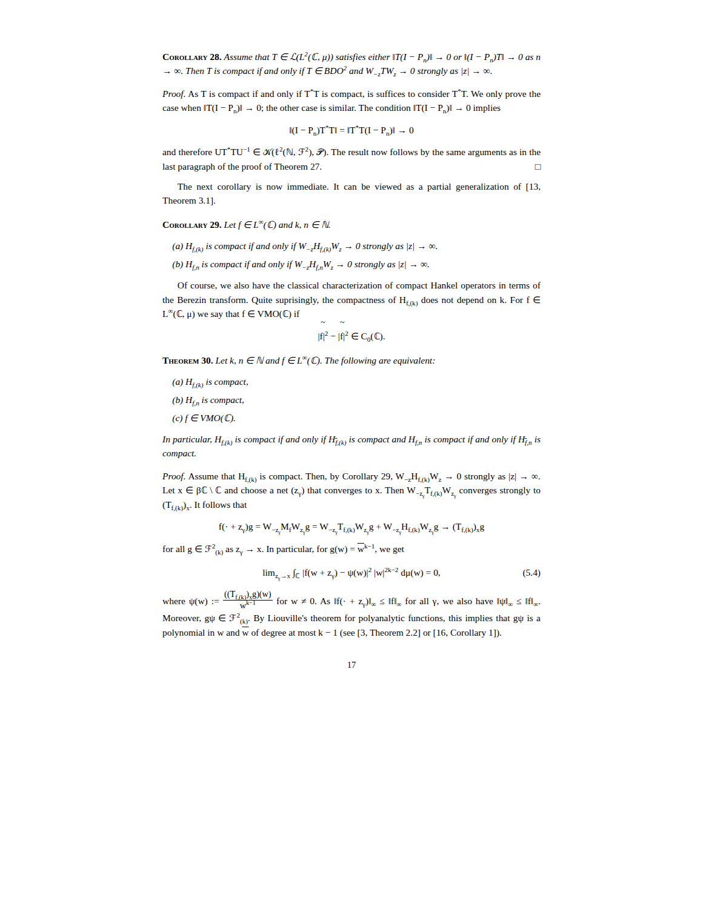Corollary 28. Assume that T ∈ ℒ(L2(ℂ, μ)) satisfies either ‖T(I − Pn)‖ → 0 or ‖(I − Pn)T‖ → 0 as n → ∞. Then T is compact if and only if T ∈ BDO2 and W−zTWz → 0 strongly as |z| → ∞.
Proof. As T is compact if and only if T*T is compact, is suffices to consider T*T. We only prove the case when ‖T(I − Pn)‖ → 0; the other case is similar. The condition ‖T(I − Pn)‖ → 0 implies
‖(I − Pn)T*T‖ = ‖T*T(I − Pn)‖ → 0
and therefore UT*TU−1 ∈ 𝒦(ℓ2(ℕ, ℱ2), 𝒫). The result now follows by the same arguments as in the last paragraph of the proof of Theorem 27. □
The next corollary is now immediate. It can be viewed as a partial generalization of [13, Theorem 3.1].
Corollary 29. Let f ∈ L∞(ℂ) and k, n ∈ ℕ.
(a) Hf,(k) is compact if and only if W−zHf,(k)Wz → 0 strongly as |z| → ∞.
(b) Hf,n is compact if and only if W−zHf,nWz → 0 strongly as |z| → ∞.
Of course, we also have the classical characterization of compact Hankel operators in terms of the Berezin transform. Quite suprisingly, the compactness of Hf,(k) does not depend on k. For f ∈ L∞(ℂ, μ) we say that f ∈ VMO(ℂ) if
~|f|2 − |~f|2 ∈ C0(ℂ).
Theorem 30. Let k, n ∈ ℕ and f ∈ L∞(ℂ). The following are equivalent:
(a) Hf,(k) is compact,
(b) Hf,n is compact,
(c) f ∈ VMO(ℂ).
In particular, Hf,(k) is compact if and only if Hf,(k) is compact and Hf,n is compact if and only if Hf,n is compact.
Proof. Assume that Hf,(k) is compact. Then, by Corollary 29, W−zHf,(k)Wz → 0 strongly as |z| → ∞. Let x ∈ βℂ \ ℂ and choose a net (zγ) that converges to x. Then W−zγTf,(k)Wzγ converges strongly to (Tf,(k))x. It follows that
f(· + zγ)g = W−zγMfWzγg = W−zγTf,(k)Wzγg + W−zγHf,(k)Wzγg → (Tf,(k))xg
for all g ∈ ℱ2(k) as zγ → x. In particular, for g(w) = wk−1, we get
limzγ→x ∫ℂ |f(w + zγ) − ψ(w)|2 |w|2k−2 dμ(w) = 0, (5.4)
where ψ(w) := ((Tf,(k))xg)(w) wk−1 for w ≠ 0. As ‖f(· + zγ)‖∞ ≤ ‖f‖∞ for all γ, we also have ‖ψ‖∞ ≤ ‖f‖∞. Moreover, gψ ∈ ℱ2(k). By Liouville's theorem for polyanalytic functions, this implies that gψ is a polynomial in w and w of degree at most k − 1 (see [3, Theorem 2.2] or [16, Corollary 1]).
17